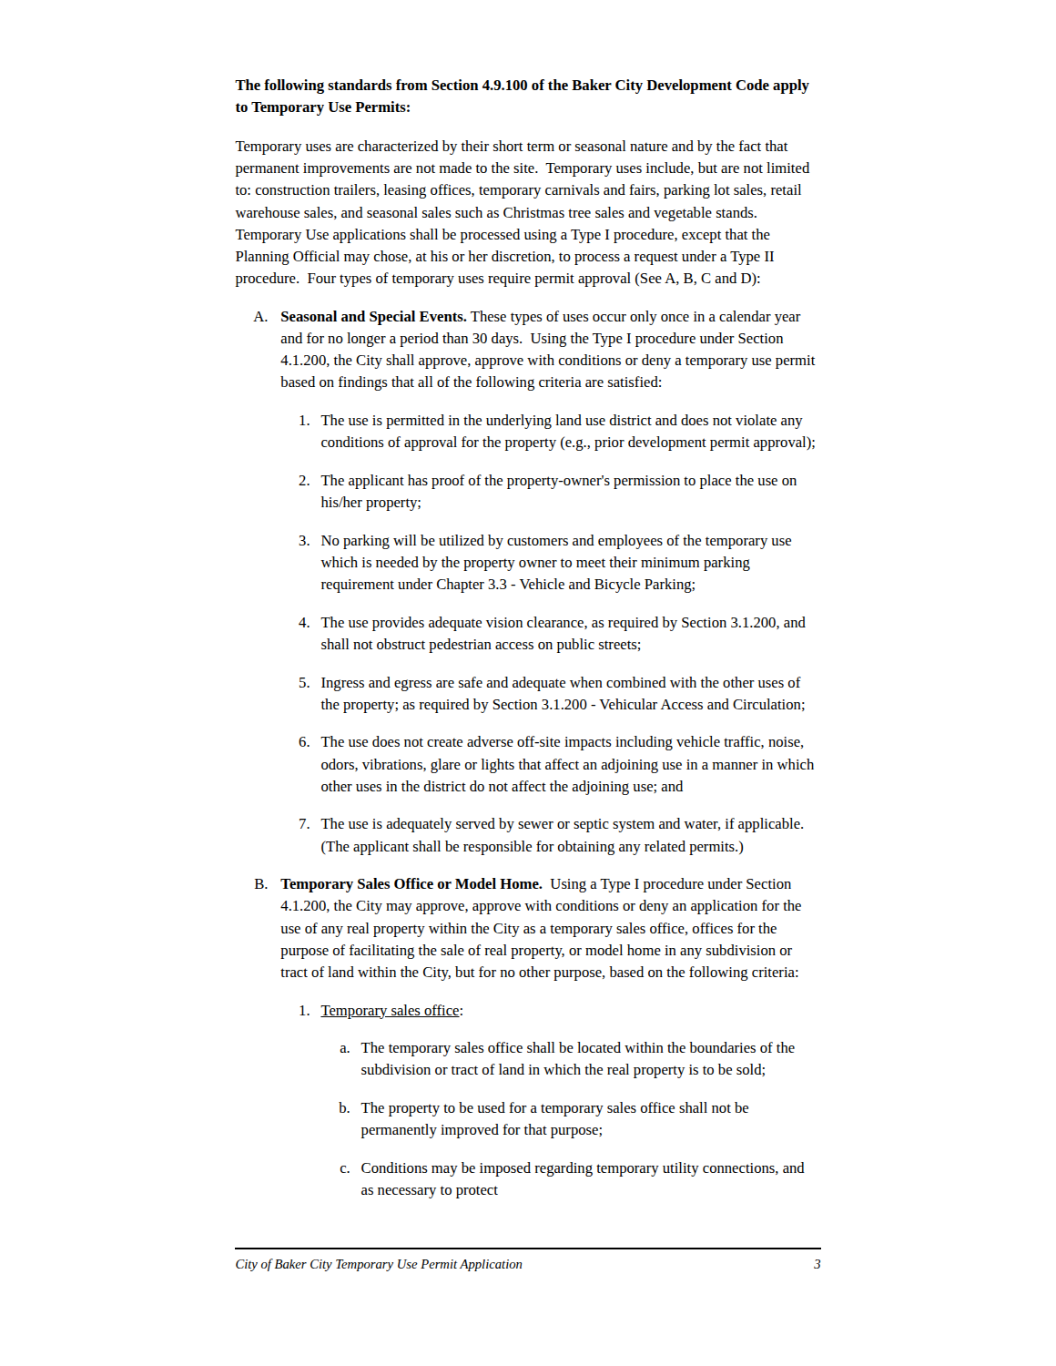The following standards from Section 4.9.100 of the Baker City Development Code apply to Temporary Use Permits:
Temporary uses are characterized by their short term or seasonal nature and by the fact that permanent improvements are not made to the site. Temporary uses include, but are not limited to: construction trailers, leasing offices, temporary carnivals and fairs, parking lot sales, retail warehouse sales, and seasonal sales such as Christmas tree sales and vegetable stands. Temporary Use applications shall be processed using a Type I procedure, except that the Planning Official may chose, at his or her discretion, to process a request under a Type II procedure. Four types of temporary uses require permit approval (See A, B, C and D):
Seasonal and Special Events. These types of uses occur only once in a calendar year and for no longer a period than 30 days. Using the Type I procedure under Section 4.1.200, the City shall approve, approve with conditions or deny a temporary use permit based on findings that all of the following criteria are satisfied:
The use is permitted in the underlying land use district and does not violate any conditions of approval for the property (e.g., prior development permit approval);
The applicant has proof of the property-owner's permission to place the use on his/her property;
No parking will be utilized by customers and employees of the temporary use which is needed by the property owner to meet their minimum parking requirement under Chapter 3.3 - Vehicle and Bicycle Parking;
The use provides adequate vision clearance, as required by Section 3.1.200, and shall not obstruct pedestrian access on public streets;
Ingress and egress are safe and adequate when combined with the other uses of the property; as required by Section 3.1.200 - Vehicular Access and Circulation;
The use does not create adverse off-site impacts including vehicle traffic, noise, odors, vibrations, glare or lights that affect an adjoining use in a manner in which other uses in the district do not affect the adjoining use; and
The use is adequately served by sewer or septic system and water, if applicable. (The applicant shall be responsible for obtaining any related permits.)
Temporary Sales Office or Model Home. Using a Type I procedure under Section 4.1.200, the City may approve, approve with conditions or deny an application for the use of any real property within the City as a temporary sales office, offices for the purpose of facilitating the sale of real property, or model home in any subdivision or tract of land within the City, but for no other purpose, based on the following criteria:
Temporary sales office:
The temporary sales office shall be located within the boundaries of the subdivision or tract of land in which the real property is to be sold;
The property to be used for a temporary sales office shall not be permanently improved for that purpose;
Conditions may be imposed regarding temporary utility connections, and as necessary to protect
City of Baker City Temporary Use Permit Application 3